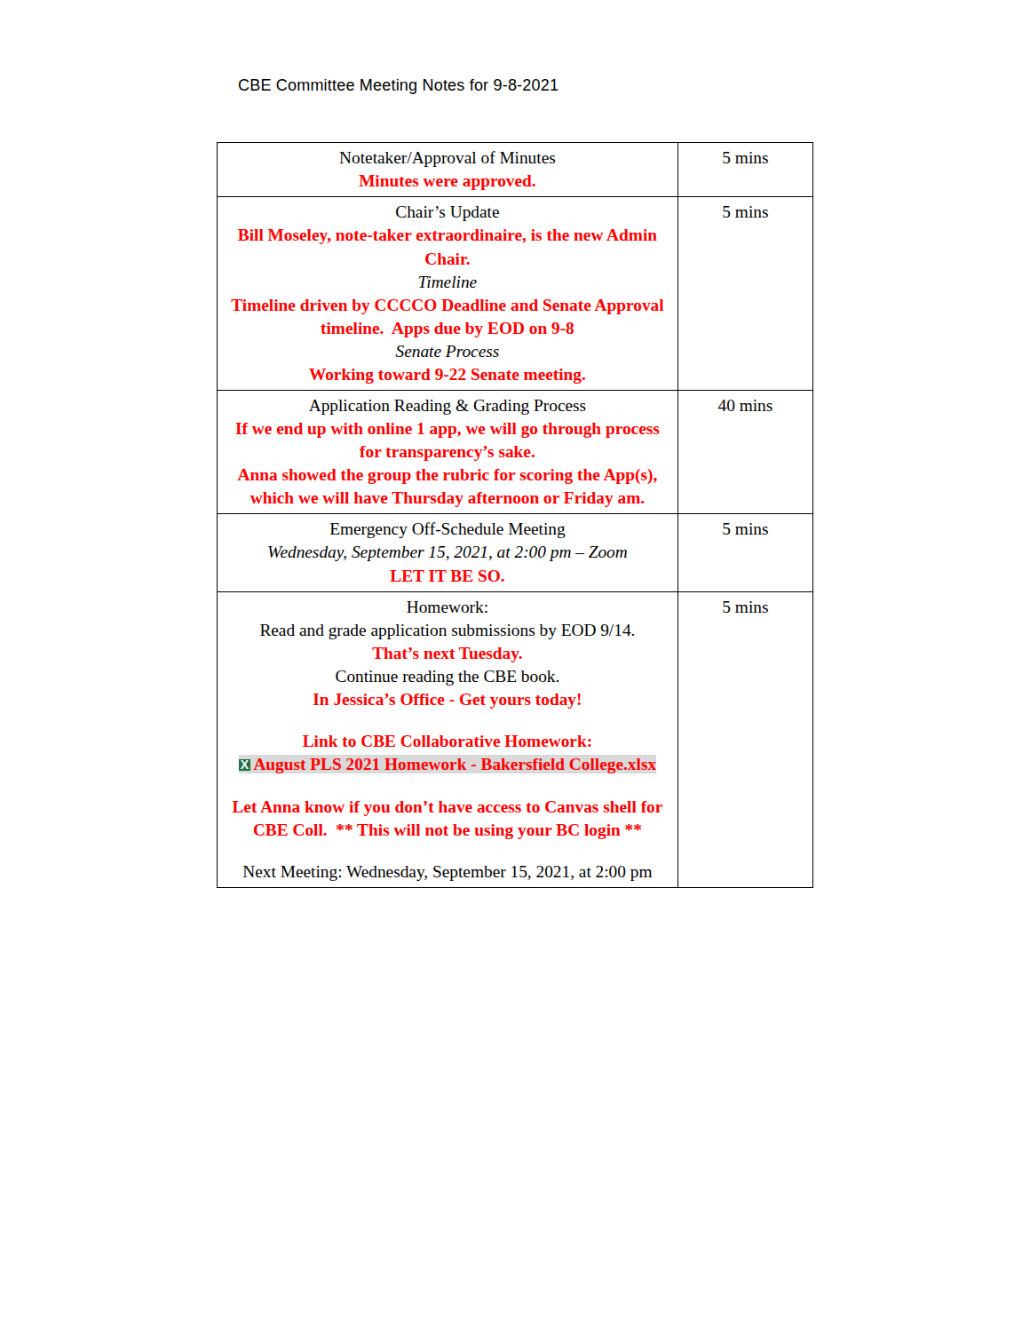CBE Committee Meeting Notes for 9-8-2021
| Notetaker/Approval of Minutes Minutes were approved. | 5 mins |
| Chair’s Update Bill Moseley, note-taker extraordinaire, is the new Admin Chair. Timeline Timeline driven by CCCCO Deadline and Senate Approval timeline. Apps due by EOD on 9-8 Senate Process Working toward 9-22 Senate meeting. | 5 mins |
| Application Reading & Grading Process If we end up with online 1 app, we will go through process for transparency’s sake. Anna showed the group the rubric for scoring the App(s), which we will have Thursday afternoon or Friday am. | 40 mins |
| Emergency Off-Schedule Meeting Wednesday, September 15, 2021, at 2:00 pm – Zoom LET IT BE SO. | 5 mins |
| Homework: Read and grade application submissions by EOD 9/14. That’s next Tuesday. Continue reading the CBE book. In Jessica’s Office - Get yours today! Link to CBE Collaborative Homework: X August PLS 2021 Homework - Bakersfield College.xlsx Let Anna know if you don’t have access to Canvas shell for CBE Coll. ** This will not be using your BC login ** Next Meeting: Wednesday, September 15, 2021, at 2:00 pm | 5 mins |